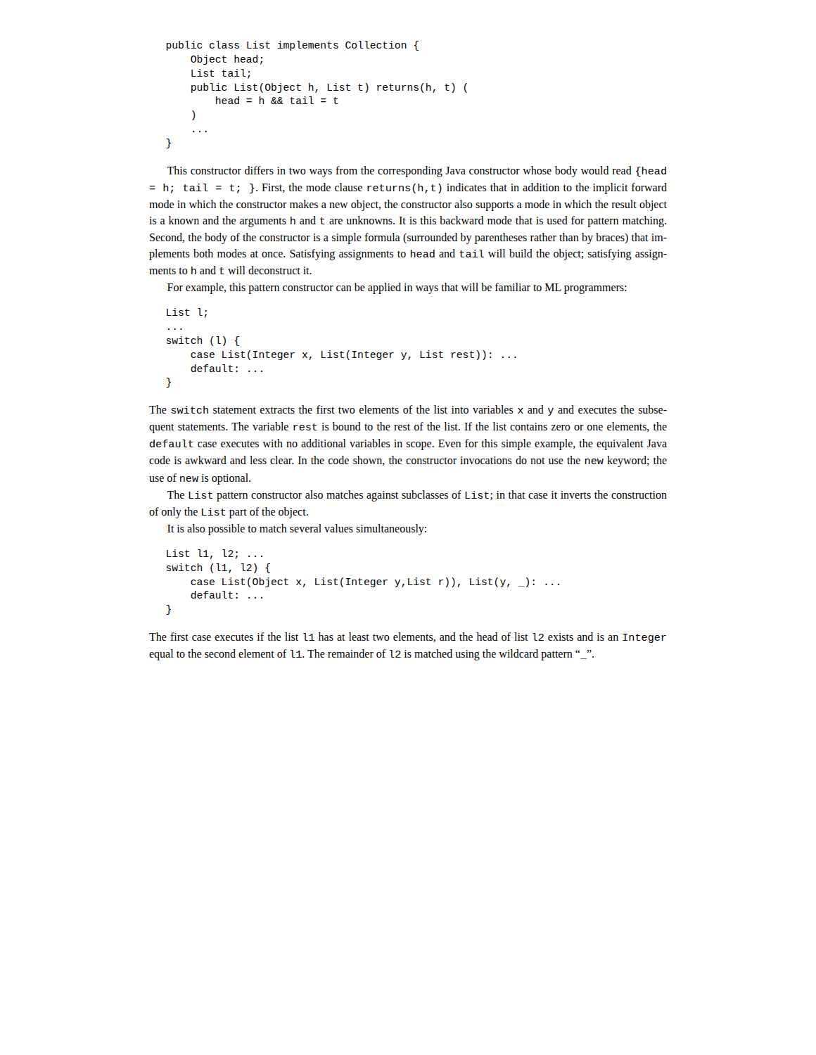public class List implements Collection {
    Object head;
    List tail;
    public List(Object h, List t) returns(h, t) (
        head = h && tail = t
    )
    ...
}
This constructor differs in two ways from the corresponding Java constructor whose body would read {head = h; tail = t; }. First, the mode clause returns(h,t) indicates that in addition to the implicit forward mode in which the constructor makes a new object, the constructor also supports a mode in which the result object is a known and the arguments h and t are unknowns. It is this backward mode that is used for pattern matching. Second, the body of the constructor is a simple formula (surrounded by parentheses rather than by braces) that implements both modes at once. Satisfying assignments to head and tail will build the object; satisfying assignments to h and t will deconstruct it.
For example, this pattern constructor can be applied in ways that will be familiar to ML programmers:
List l;
...
switch (l) {
    case List(Integer x, List(Integer y, List rest)): ...
    default: ...
}
The switch statement extracts the first two elements of the list into variables x and y and executes the subsequent statements. The variable rest is bound to the rest of the list. If the list contains zero or one elements, the default case executes with no additional variables in scope. Even for this simple example, the equivalent Java code is awkward and less clear. In the code shown, the constructor invocations do not use the new keyword; the use of new is optional.
The List pattern constructor also matches against subclasses of List; in that case it inverts the construction of only the List part of the object.
It is also possible to match several values simultaneously:
List l1, l2; ...
switch (l1, l2) {
    case List(Object x, List(Integer y,List r)), List(y, _): ...
    default: ...
}
The first case executes if the list l1 has at least two elements, and the head of list l2 exists and is an Integer equal to the second element of l1. The remainder of l2 is matched using the wildcard pattern “_”.